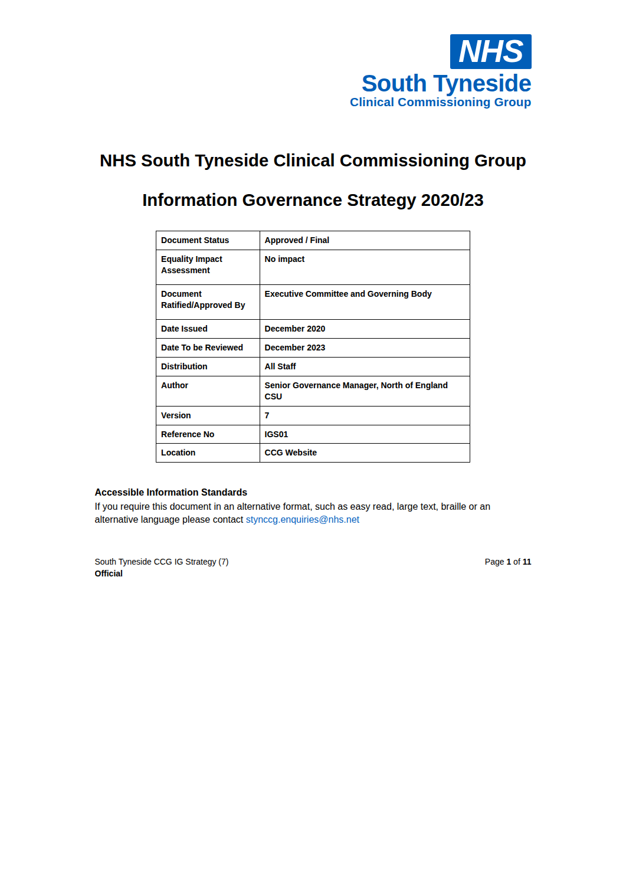NHS
South Tyneside
Clinical Commissioning Group
NHS South Tyneside Clinical Commissioning Group Information Governance Strategy 2020/23
| Document Status | Approved / Final |
| Equality Impact Assessment | No impact |
| Document Ratified/Approved By | Executive Committee and Governing Body |
| Date Issued | December 2020 |
| Date To be Reviewed | December 2023 |
| Distribution | All Staff |
| Author | Senior Governance Manager, North of England CSU |
| Version | 7 |
| Reference No | IGS01 |
| Location | CCG Website |
Accessible Information Standards
If you require this document in an alternative format, such as easy read, large text, braille or an alternative language please contact stynccg.enquiries@nhs.net
South Tyneside CCG IG Strategy (7)
Page 1 of 11
Official